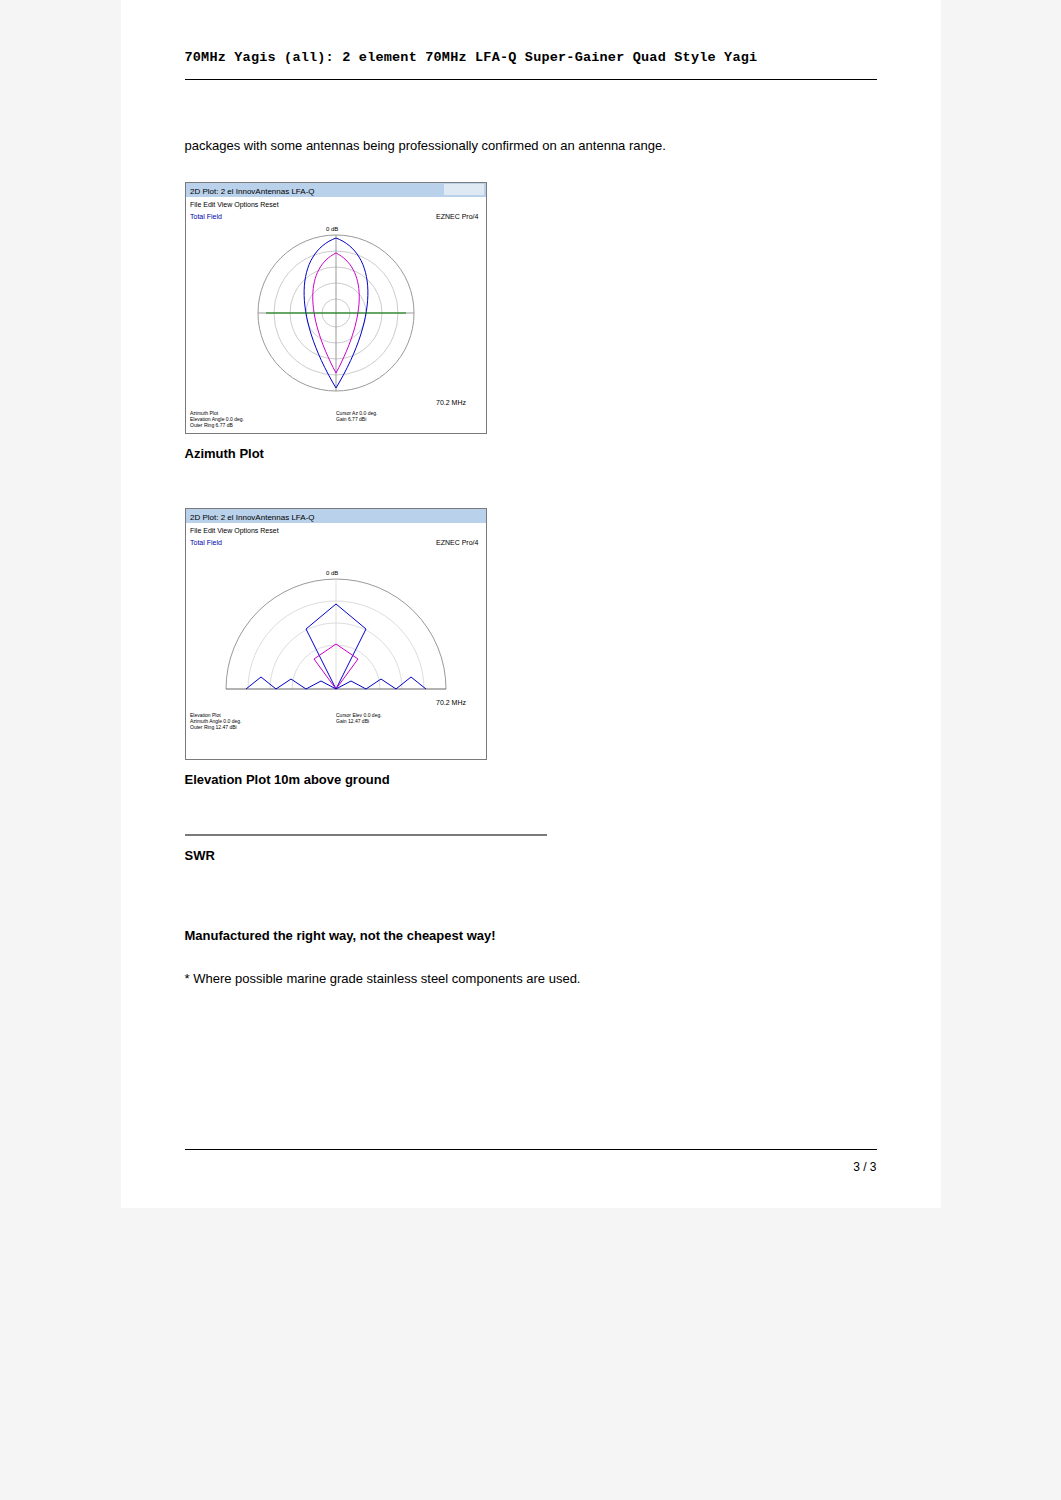70MHz Yagis (all): 2 element 70MHz LFA-Q Super-Gainer Quad Style Yagi
packages with some antennas being professionally confirmed on an antenna range.
Azimuth Plot
Elevation Plot 10m above ground
SWR
Manufactured the right way, not the cheapest way!
* Where possible marine grade stainless steel components are used.
3 / 3